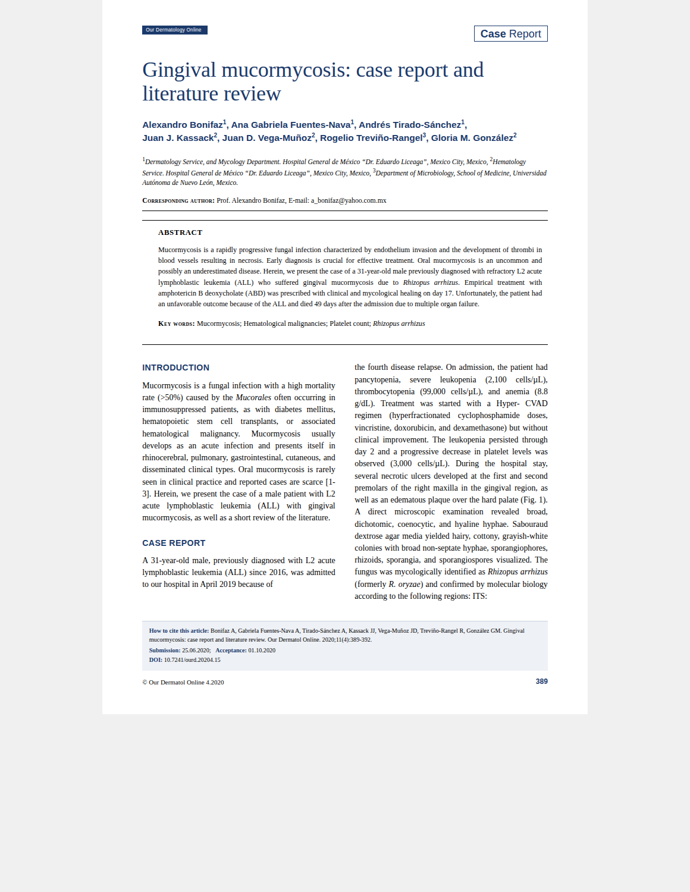Our Dermatology Online
Case Report
Gingival mucormycosis: case report and literature review
Alexandro Bonifaz1, Ana Gabriela Fuentes-Nava1, Andrés Tirado-Sánchez1,
Juan J. Kassack2, Juan D. Vega-Muñoz2, Rogelio Treviño-Rangel3, Gloria M. González2
1Dermatology Service, and Mycology Department. Hospital General de México “Dr. Eduardo Liceaga”, Mexico City, Mexico, 2Hematology Service. Hospital General de México “Dr. Eduardo Liceaga”, Mexico City, Mexico, 3Department of Microbiology, School of Medicine, Universidad Autónoma de Nuevo León, Mexico.
Corresponding author: Prof. Alexandro Bonifaz, E-mail: a_bonifaz@yahoo.com.mx
ABSTRACT
Mucormycosis is a rapidly progressive fungal infection characterized by endothelium invasion and the development of thrombi in blood vessels resulting in necrosis. Early diagnosis is crucial for effective treatment. Oral mucormycosis is an uncommon and possibly an underestimated disease. Herein, we present the case of a 31-year-old male previously diagnosed with refractory L2 acute lymphoblastic leukemia (ALL) who suffered gingival mucormycosis due to Rhizopus arrhizus. Empirical treatment with amphotericin B deoxycholate (ABD) was prescribed with clinical and mycological healing on day 17. Unfortunately, the patient had an unfavorable outcome because of the ALL and died 49 days after the admission due to multiple organ failure.
Key words: Mucormycosis; Hematological malignancies; Platelet count; Rhizopus arrhizus
INTRODUCTION
Mucormycosis is a fungal infection with a high mortality rate (>50%) caused by the Mucorales often occurring in immunosuppressed patients, as with diabetes mellitus, hematopoietic stem cell transplants, or associated hematological malignancy. Mucormycosis usually develops as an acute infection and presents itself in rhinocerebral, pulmonary, gastrointestinal, cutaneous, and disseminated clinical types. Oral mucormycosis is rarely seen in clinical practice and reported cases are scarce [1-3]. Herein, we present the case of a male patient with L2 acute lymphoblastic leukemia (ALL) with gingival mucormycosis, as well as a short review of the literature.
CASE REPORT
A 31-year-old male, previously diagnosed with L2 acute lymphoblastic leukemia (ALL) since 2016, was admitted to our hospital in April 2019 because of
the fourth disease relapse. On admission, the patient had pancytopenia, severe leukopenia (2,100 cells/µL), thrombocytopenia (99,000 cells/µL), and anemia (8.8 g/dL). Treatment was started with a Hyper- CVAD regimen (hyperfractionated cyclophosphamide doses, vincristine, doxorubicin, and dexamethasone) but without clinical improvement. The leukopenia persisted through day 2 and a progressive decrease in platelet levels was observed (3,000 cells/µL). During the hospital stay, several necrotic ulcers developed at the first and second premolars of the right maxilla in the gingival region, as well as an edematous plaque over the hard palate (Fig. 1). A direct microscopic examination revealed broad, dichotomic, coenocytic, and hyaline hyphae. Sabouraud dextrose agar media yielded hairy, cottony, grayish-white colonies with broad non-septate hyphae, sporangiophores, rhizoids, sporangia, and sporangiospores visualized. The fungus was mycologically identified as Rhizopus arrhizus (formerly R. oryzae) and confirmed by molecular biology according to the following regions: ITS:
How to cite this article: Bonifaz A, Gabriela Fuentes-Nava A, Tirado-Sánchez A, Kassack JJ, Vega-Muñoz JD, Treviño-Rangel R, González GM. Gingival mucormycosis: case report and literature review. Our Dermatol Online. 2020;11(4):389-392.
Submission: 25.06.2020; Acceptance: 01.10.2020
DOI: 10.7241/ourd.20204.15
© Our Dermatol Online 4.2020
389